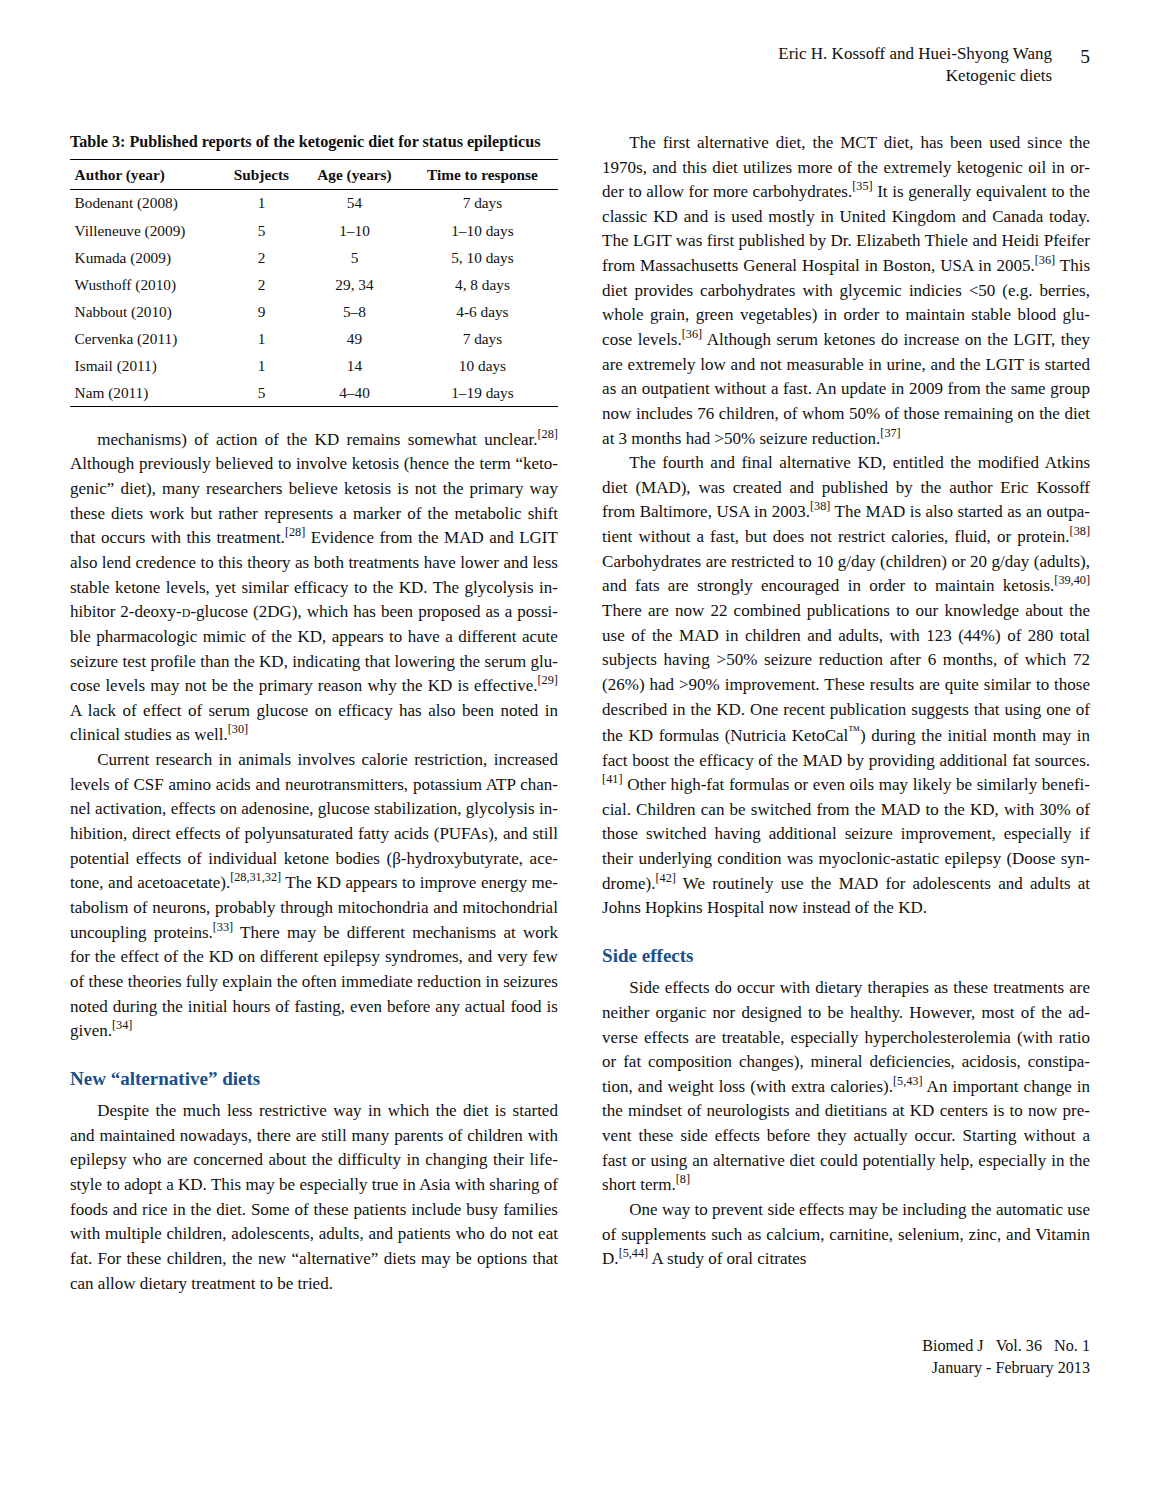Eric H. Kossoff and Huei-Shyong Wang
Ketogenic diets
5
Table 3: Published reports of the ketogenic diet for status epilepticus
| Author (year) | Subjects | Age (years) | Time to response |
| --- | --- | --- | --- |
| Bodenant (2008) | 1 | 54 | 7 days |
| Villeneuve (2009) | 5 | 1–10 | 1–10 days |
| Kumada (2009) | 2 | 5 | 5, 10 days |
| Wusthoff (2010) | 2 | 29, 34 | 4, 8 days |
| Nabbout (2010) | 9 | 5–8 | 4-6 days |
| Cervenka (2011) | 1 | 49 | 7 days |
| Ismail (2011) | 1 | 14 | 10 days |
| Nam (2011) | 5 | 4–40 | 1–19 days |
mechanisms) of action of the KD remains somewhat unclear.[28] Although previously believed to involve ketosis (hence the term “ketogenic” diet), many researchers believe ketosis is not the primary way these diets work but rather represents a marker of the metabolic shift that occurs with this treatment.[28] Evidence from the MAD and LGIT also lend credence to this theory as both treatments have lower and less stable ketone levels, yet similar efficacy to the KD. The glycolysis inhibitor 2-deoxy-d-glucose (2DG), which has been proposed as a possible pharmacologic mimic of the KD, appears to have a different acute seizure test profile than the KD, indicating that lowering the serum glucose levels may not be the primary reason why the KD is effective.[29] A lack of effect of serum glucose on efficacy has also been noted in clinical studies as well.[30]
Current research in animals involves calorie restriction, increased levels of CSF amino acids and neurotransmitters, potassium ATP channel activation, effects on adenosine, glucose stabilization, glycolysis inhibition, direct effects of polyunsaturated fatty acids (PUFAs), and still potential effects of individual ketone bodies (β-hydroxybutyrate, acetone, and acetoacetate).[28,31,32] The KD appears to improve energy metabolism of neurons, probably through mitochondria and mitochondrial uncoupling proteins.[33] There may be different mechanisms at work for the effect of the KD on different epilepsy syndromes, and very few of these theories fully explain the often immediate reduction in seizures noted during the initial hours of fasting, even before any actual food is given.[34]
New “alternative” diets
Despite the much less restrictive way in which the diet is started and maintained nowadays, there are still many parents of children with epilepsy who are concerned about the difficulty in changing their lifestyle to adopt a KD. This may be especially true in Asia with sharing of foods and rice in the diet. Some of these patients include busy families with multiple children, adolescents, adults, and patients who do not eat fat. For these children, the new “alternative” diets may be options that can allow dietary treatment to be tried.
The first alternative diet, the MCT diet, has been used since the 1970s, and this diet utilizes more of the extremely ketogenic oil in order to allow for more carbohydrates.[35] It is generally equivalent to the classic KD and is used mostly in United Kingdom and Canada today. The LGIT was first published by Dr. Elizabeth Thiele and Heidi Pfeifer from Massachusetts General Hospital in Boston, USA in 2005.[36] This diet provides carbohydrates with glycemic indicies <50 (e.g. berries, whole grain, green vegetables) in order to maintain stable blood glucose levels.[36] Although serum ketones do increase on the LGIT, they are extremely low and not measurable in urine, and the LGIT is started as an outpatient without a fast. An update in 2009 from the same group now includes 76 children, of whom 50% of those remaining on the diet at 3 months had >50% seizure reduction.[37]
The fourth and final alternative KD, entitled the modified Atkins diet (MAD), was created and published by the author Eric Kossoff from Baltimore, USA in 2003.[38] The MAD is also started as an outpatient without a fast, but does not restrict calories, fluid, or protein.[38] Carbohydrates are restricted to 10 g/day (children) or 20 g/day (adults), and fats are strongly encouraged in order to maintain ketosis.[39,40] There are now 22 combined publications to our knowledge about the use of the MAD in children and adults, with 123 (44%) of 280 total subjects having >50% seizure reduction after 6 months, of which 72 (26%) had >90% improvement. These results are quite similar to those described in the KD. One recent publication suggests that using one of the KD formulas (Nutricia KetoCal™) during the initial month may in fact boost the efficacy of the MAD by providing additional fat sources.[41] Other high-fat formulas or even oils may likely be similarly beneficial. Children can be switched from the MAD to the KD, with 30% of those switched having additional seizure improvement, especially if their underlying condition was myoclonic-astatic epilepsy (Doose syndrome).[42] We routinely use the MAD for adolescents and adults at Johns Hopkins Hospital now instead of the KD.
Side effects
Side effects do occur with dietary therapies as these treatments are neither organic nor designed to be healthy. However, most of the adverse effects are treatable, especially hypercholesterolemia (with ratio or fat composition changes), mineral deficiencies, acidosis, constipation, and weight loss (with extra calories).[5,43] An important change in the mindset of neurologists and dietitians at KD centers is to now prevent these side effects before they actually occur. Starting without a fast or using an alternative diet could potentially help, especially in the short term.[8]
One way to prevent side effects may be including the automatic use of supplements such as calcium, carnitine, selenium, zinc, and Vitamin D.[5,44] A study of oral citrates
Biomed J Vol. 36 No. 1
January - February 2013